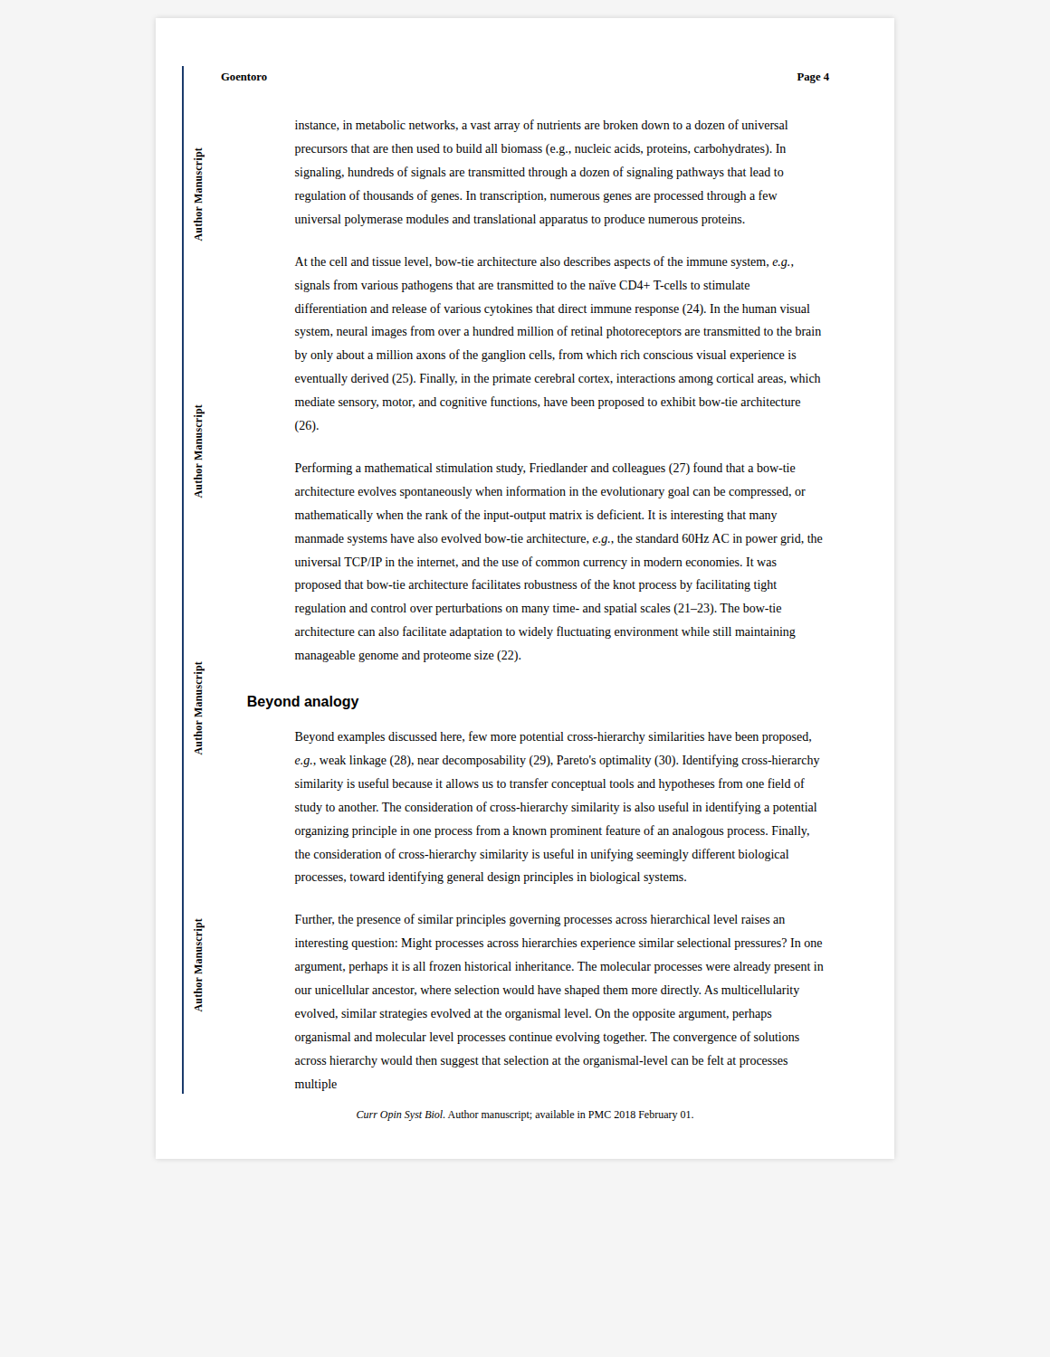Author Manuscript Author Manuscript Author Manuscript Author Manuscript
Goentoro
Page 4
instance, in metabolic networks, a vast array of nutrients are broken down to a dozen of universal precursors that are then used to build all biomass (e.g., nucleic acids, proteins, carbohydrates). In signaling, hundreds of signals are transmitted through a dozen of signaling pathways that lead to regulation of thousands of genes. In transcription, numerous genes are processed through a few universal polymerase modules and translational apparatus to produce numerous proteins.
At the cell and tissue level, bow-tie architecture also describes aspects of the immune system, e.g., signals from various pathogens that are transmitted to the naïve CD4+ T-cells to stimulate differentiation and release of various cytokines that direct immune response (24). In the human visual system, neural images from over a hundred million of retinal photoreceptors are transmitted to the brain by only about a million axons of the ganglion cells, from which rich conscious visual experience is eventually derived (25). Finally, in the primate cerebral cortex, interactions among cortical areas, which mediate sensory, motor, and cognitive functions, have been proposed to exhibit bow-tie architecture (26).
Performing a mathematical stimulation study, Friedlander and colleagues (27) found that a bow-tie architecture evolves spontaneously when information in the evolutionary goal can be compressed, or mathematically when the rank of the input-output matrix is deficient. It is interesting that many manmade systems have also evolved bow-tie architecture, e.g., the standard 60Hz AC in power grid, the universal TCP/IP in the internet, and the use of common currency in modern economies. It was proposed that bow-tie architecture facilitates robustness of the knot process by facilitating tight regulation and control over perturbations on many time- and spatial scales (21–23). The bow-tie architecture can also facilitate adaptation to widely fluctuating environment while still maintaining manageable genome and proteome size (22).
Beyond analogy
Beyond examples discussed here, few more potential cross-hierarchy similarities have been proposed, e.g., weak linkage (28), near decomposability (29), Pareto's optimality (30). Identifying cross-hierarchy similarity is useful because it allows us to transfer conceptual tools and hypotheses from one field of study to another. The consideration of cross-hierarchy similarity is also useful in identifying a potential organizing principle in one process from a known prominent feature of an analogous process. Finally, the consideration of cross-hierarchy similarity is useful in unifying seemingly different biological processes, toward identifying general design principles in biological systems.
Further, the presence of similar principles governing processes across hierarchical level raises an interesting question: Might processes across hierarchies experience similar selectional pressures? In one argument, perhaps it is all frozen historical inheritance. The molecular processes were already present in our unicellular ancestor, where selection would have shaped them more directly. As multicellularity evolved, similar strategies evolved at the organismal level. On the opposite argument, perhaps organismal and molecular level processes continue evolving together. The convergence of solutions across hierarchy would then suggest that selection at the organismal-level can be felt at processes multiple
Curr Opin Syst Biol. Author manuscript; available in PMC 2018 February 01.